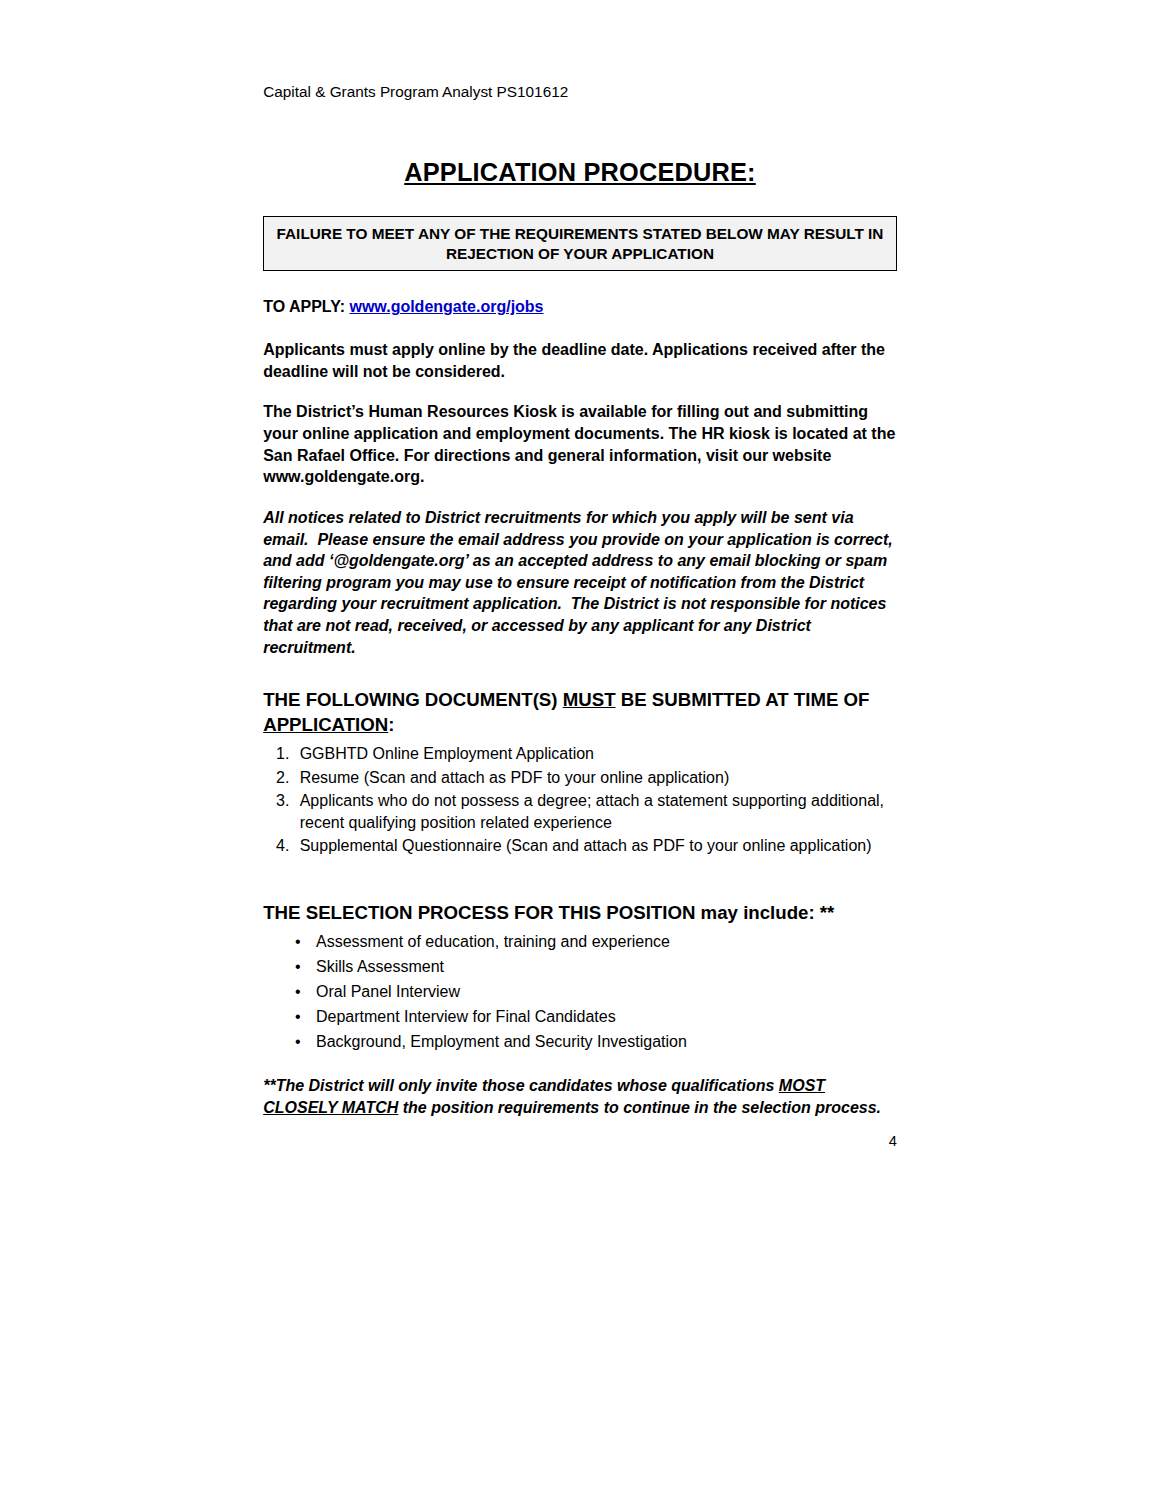Capital & Grants Program Analyst PS101612
APPLICATION PROCEDURE:
FAILURE TO MEET ANY OF THE REQUIREMENTS STATED BELOW MAY RESULT IN REJECTION OF YOUR APPLICATION
TO APPLY: www.goldengate.org/jobs
Applicants must apply online by the deadline date. Applications received after the deadline will not be considered.
The District’s Human Resources Kiosk is available for filling out and submitting your online application and employment documents. The HR kiosk is located at the San Rafael Office. For directions and general information, visit our website www.goldengate.org.
All notices related to District recruitments for which you apply will be sent via email. Please ensure the email address you provide on your application is correct, and add ‘@goldengate.org’ as an accepted address to any email blocking or spam filtering program you may use to ensure receipt of notification from the District regarding your recruitment application. The District is not responsible for notices that are not read, received, or accessed by any applicant for any District recruitment.
THE FOLLOWING DOCUMENT(S) MUST BE SUBMITTED AT TIME OF APPLICATION:
GGBHTD Online Employment Application
Resume (Scan and attach as PDF to your online application)
Applicants who do not possess a degree; attach a statement supporting additional, recent qualifying position related experience
Supplemental Questionnaire (Scan and attach as PDF to your online application)
THE SELECTION PROCESS FOR THIS POSITION may include: **
Assessment of education, training and experience
Skills Assessment
Oral Panel Interview
Department Interview for Final Candidates
Background, Employment and Security Investigation
**The District will only invite those candidates whose qualifications MOST CLOSELY MATCH the position requirements to continue in the selection process.
4